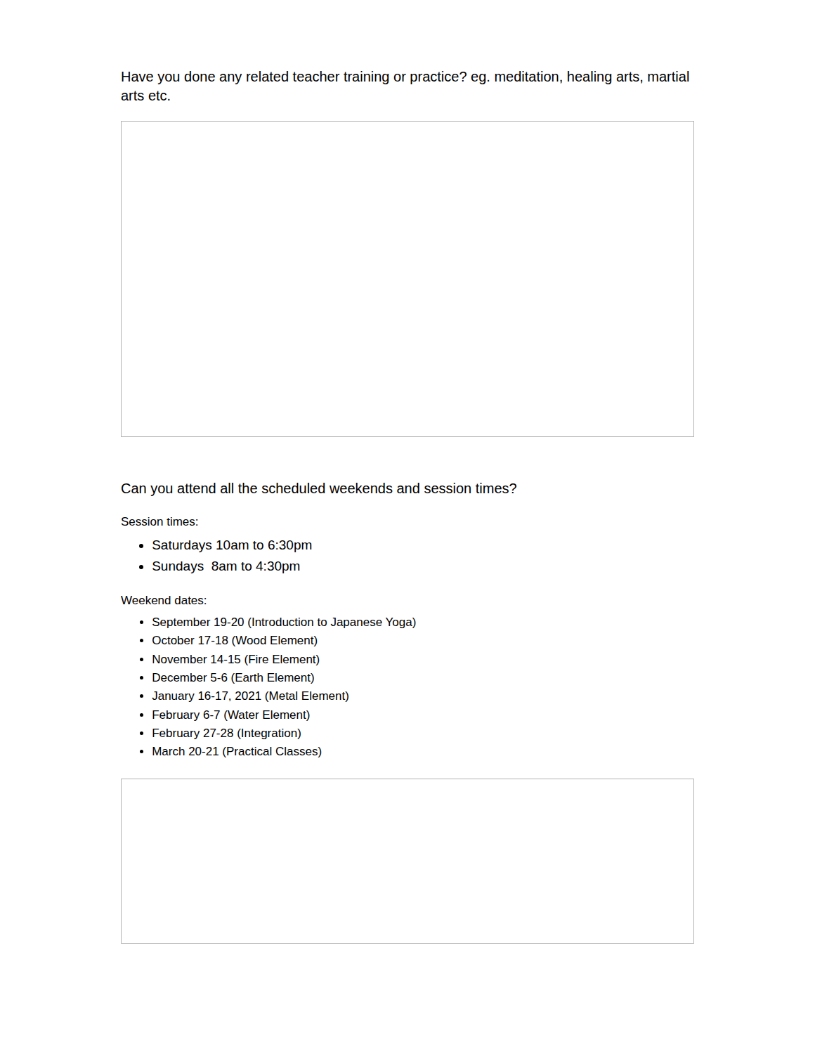Have you done any related teacher training or practice? eg. meditation, healing arts, martial arts etc.
Can you attend all the scheduled weekends and session times?
Session times:
Saturdays 10am to 6:30pm
Sundays 8am to 4:30pm
Weekend dates:
September 19-20 (Introduction to Japanese Yoga)
October 17-18 (Wood Element)
November 14-15 (Fire Element)
December 5-6 (Earth Element)
January 16-17, 2021 (Metal Element)
February 6-7 (Water Element)
February 27-28 (Integration)
March 20-21 (Practical Classes)